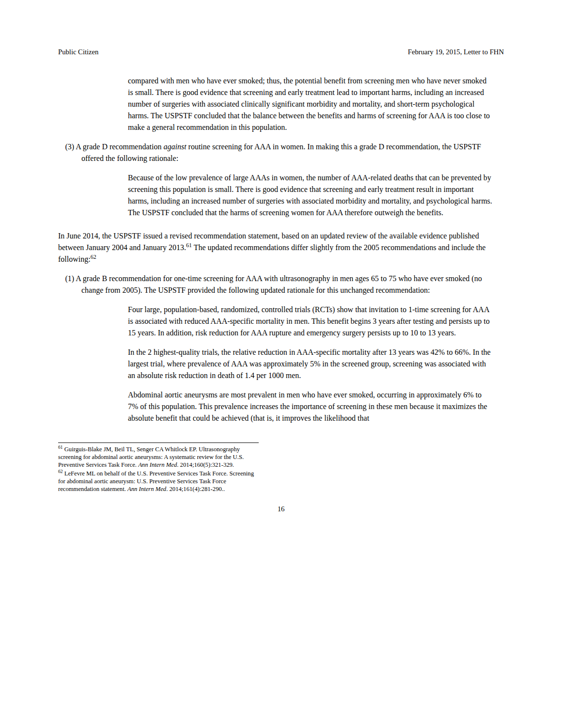Public Citizen
February 19, 2015, Letter to FHN
compared with men who have ever smoked; thus, the potential benefit from screening men who have never smoked is small. There is good evidence that screening and early treatment lead to important harms, including an increased number of surgeries with associated clinically significant morbidity and mortality, and short-term psychological harms. The USPSTF concluded that the balance between the benefits and harms of screening for AAA is too close to make a general recommendation in this population.
(3) A grade D recommendation against routine screening for AAA in women. In making this a grade D recommendation, the USPSTF offered the following rationale:
Because of the low prevalence of large AAAs in women, the number of AAA-related deaths that can be prevented by screening this population is small. There is good evidence that screening and early treatment result in important harms, including an increased number of surgeries with associated morbidity and mortality, and psychological harms. The USPSTF concluded that the harms of screening women for AAA therefore outweigh the benefits.
In June 2014, the USPSTF issued a revised recommendation statement, based on an updated review of the available evidence published between January 2004 and January 2013.61 The updated recommendations differ slightly from the 2005 recommendations and include the following:62
(1) A grade B recommendation for one-time screening for AAA with ultrasonography in men ages 65 to 75 who have ever smoked (no change from 2005). The USPSTF provided the following updated rationale for this unchanged recommendation:
Four large, population-based, randomized, controlled trials (RCTs) show that invitation to 1-time screening for AAA is associated with reduced AAA-specific mortality in men. This benefit begins 3 years after testing and persists up to 15 years. In addition, risk reduction for AAA rupture and emergency surgery persists up to 10 to 13 years.
In the 2 highest-quality trials, the relative reduction in AAA-specific mortality after 13 years was 42% to 66%. In the largest trial, where prevalence of AAA was approximately 5% in the screened group, screening was associated with an absolute risk reduction in death of 1.4 per 1000 men.
Abdominal aortic aneurysms are most prevalent in men who have ever smoked, occurring in approximately 6% to 7% of this population. This prevalence increases the importance of screening in these men because it maximizes the absolute benefit that could be achieved (that is, it improves the likelihood that
61 Guirguis-Blake JM, Beil TL, Senger CA Whitlock EP. Ultrasonography screening for abdominal aortic aneurysms: A systematic review for the U.S. Preventive Services Task Force. Ann Intern Med. 2014;160(5):321-329.
62 LeFevre ML on behalf of the U.S. Preventive Services Task Force. Screening for abdominal aortic aneurysm: U.S. Preventive Services Task Force recommendation statement. Ann Intern Med. 2014;161(4):281-290..
16